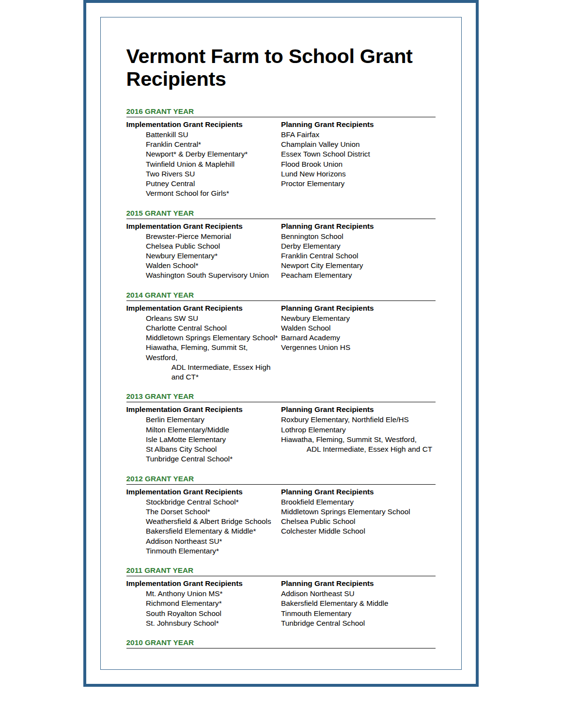Vermont Farm to School Grant Recipients
2016 GRANT YEAR
| Implementation Grant Recipients Battenkill SU Franklin Central* Newport* & Derby Elementary* Twinfield Union & Maplehill Two Rivers SU Putney Central Vermont School for Girls* | Planning Grant Recipients BFA Fairfax Champlain Valley Union Essex Town School District Flood Brook Union Lund New Horizons Proctor Elementary |
2015 GRANT YEAR
| Implementation Grant Recipients Brewster-Pierce Memorial Chelsea Public School Newbury Elementary* Walden School* Washington South Supervisory Union | Planning Grant Recipients Bennington School Derby Elementary Franklin Central School Newport City Elementary Peacham Elementary |
2014 GRANT YEAR
| Implementation Grant Recipients Orleans SW SU Charlotte Central School Middletown Springs Elementary School* Hiawatha, Fleming, Summit St, Westford, ADL Intermediate, Essex High and CT* | Planning Grant Recipients Newbury Elementary Walden School Barnard Academy Vergennes Union HS |
2013 GRANT YEAR
| Implementation Grant Recipients Berlin Elementary Milton Elementary/Middle Isle LaMotte Elementary St Albans City School Tunbridge Central School* | Planning Grant Recipients Roxbury Elementary, Northfield Ele/HS Lothrop Elementary Hiawatha, Fleming, Summit St, Westford, ADL Intermediate, Essex High and CT |
2012 GRANT YEAR
| Implementation Grant Recipients Stockbridge Central School* The Dorset School* Weathersfield & Albert Bridge Schools Bakersfield Elementary & Middle* Addison Northeast SU* Tinmouth Elementary* | Planning Grant Recipients Brookfield Elementary Middletown Springs Elementary School Chelsea Public School Colchester Middle School |
2011 GRANT YEAR
| Implementation Grant Recipients Mt. Anthony Union MS* Richmond Elementary* South Royalton School St. Johnsbury School* | Planning Grant Recipients Addison Northeast SU Bakersfield Elementary & Middle Tinmouth Elementary Tunbridge Central School |
2010 GRANT YEAR